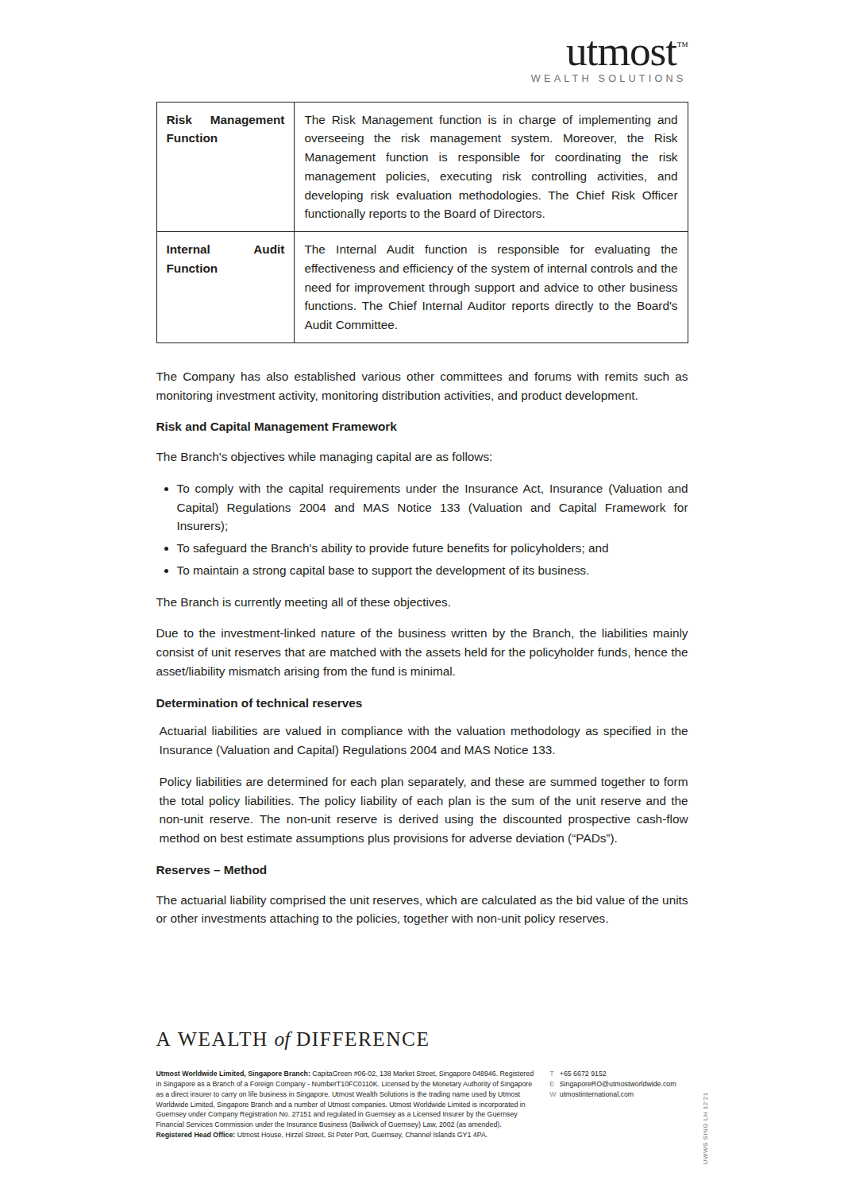utmost™
WEALTH SOLUTIONS
| Risk Management Function | The Risk Management function is in charge of implementing and overseeing the risk management system. Moreover, the Risk Management function is responsible for coordinating the risk management policies, executing risk controlling activities, and developing risk evaluation methodologies. The Chief Risk Officer functionally reports to the Board of Directors. |
| Internal Audit Function | The Internal Audit function is responsible for evaluating the effectiveness and efficiency of the system of internal controls and the need for improvement through support and advice to other business functions. The Chief Internal Auditor reports directly to the Board's Audit Committee. |
The Company has also established various other committees and forums with remits such as monitoring investment activity, monitoring distribution activities, and product development.
Risk and Capital Management Framework
The Branch's objectives while managing capital are as follows:
To comply with the capital requirements under the Insurance Act, Insurance (Valuation and Capital) Regulations 2004 and MAS Notice 133 (Valuation and Capital Framework for Insurers);
To safeguard the Branch's ability to provide future benefits for policyholders; and
To maintain a strong capital base to support the development of its business.
The Branch is currently meeting all of these objectives.
Due to the investment-linked nature of the business written by the Branch, the liabilities mainly consist of unit reserves that are matched with the assets held for the policyholder funds, hence the asset/liability mismatch arising from the fund is minimal.
Determination of technical reserves
Actuarial liabilities are valued in compliance with the valuation methodology as specified in the Insurance (Valuation and Capital) Regulations 2004 and MAS Notice 133.
Policy liabilities are determined for each plan separately, and these are summed together to form the total policy liabilities. The policy liability of each plan is the sum of the unit reserve and the non-unit reserve. The non-unit reserve is derived using the discounted prospective cash-flow method on best estimate assumptions plus provisions for adverse deviation (“PADs”).
Reserves – Method
The actuarial liability comprised the unit reserves, which are calculated as the bid value of the units or other investments attaching to the policies, together with non-unit policy reserves.
A WEALTH of DIFFERENCE
Utmost Worldwide Limited, Singapore Branch: CapitaGreen #06-02, 138 Market Street, Singapore 048946. Registered in Singapore as a Branch of a Foreign Company - NumberT10FC0110K. Licensed by the Monetary Authority of Singapore as a direct insurer to carry on life business in Singapore. Utmost Wealth Solutions is the trading name used by Utmost Worldwide Limited, Singapore Branch and a number of Utmost companies. Utmost Worldwide Limited is incorporated in Guernsey under Company Registration No. 27151 and regulated in Guernsey as a Licensed Insurer by the Guernsey Financial Services Commission under the Insurance Business (Bailiwick of Guernsey) Law, 2002 (as amended).
Registered Head Office: Utmost House, Hirzel Street, St Peter Port, Guernsey, Channel Islands GY1 4PA.
T +65 6672 9152
E SingaporeRO@utmostworldwide.com
W utmostinternational.com
UWWS SING LH 12'21